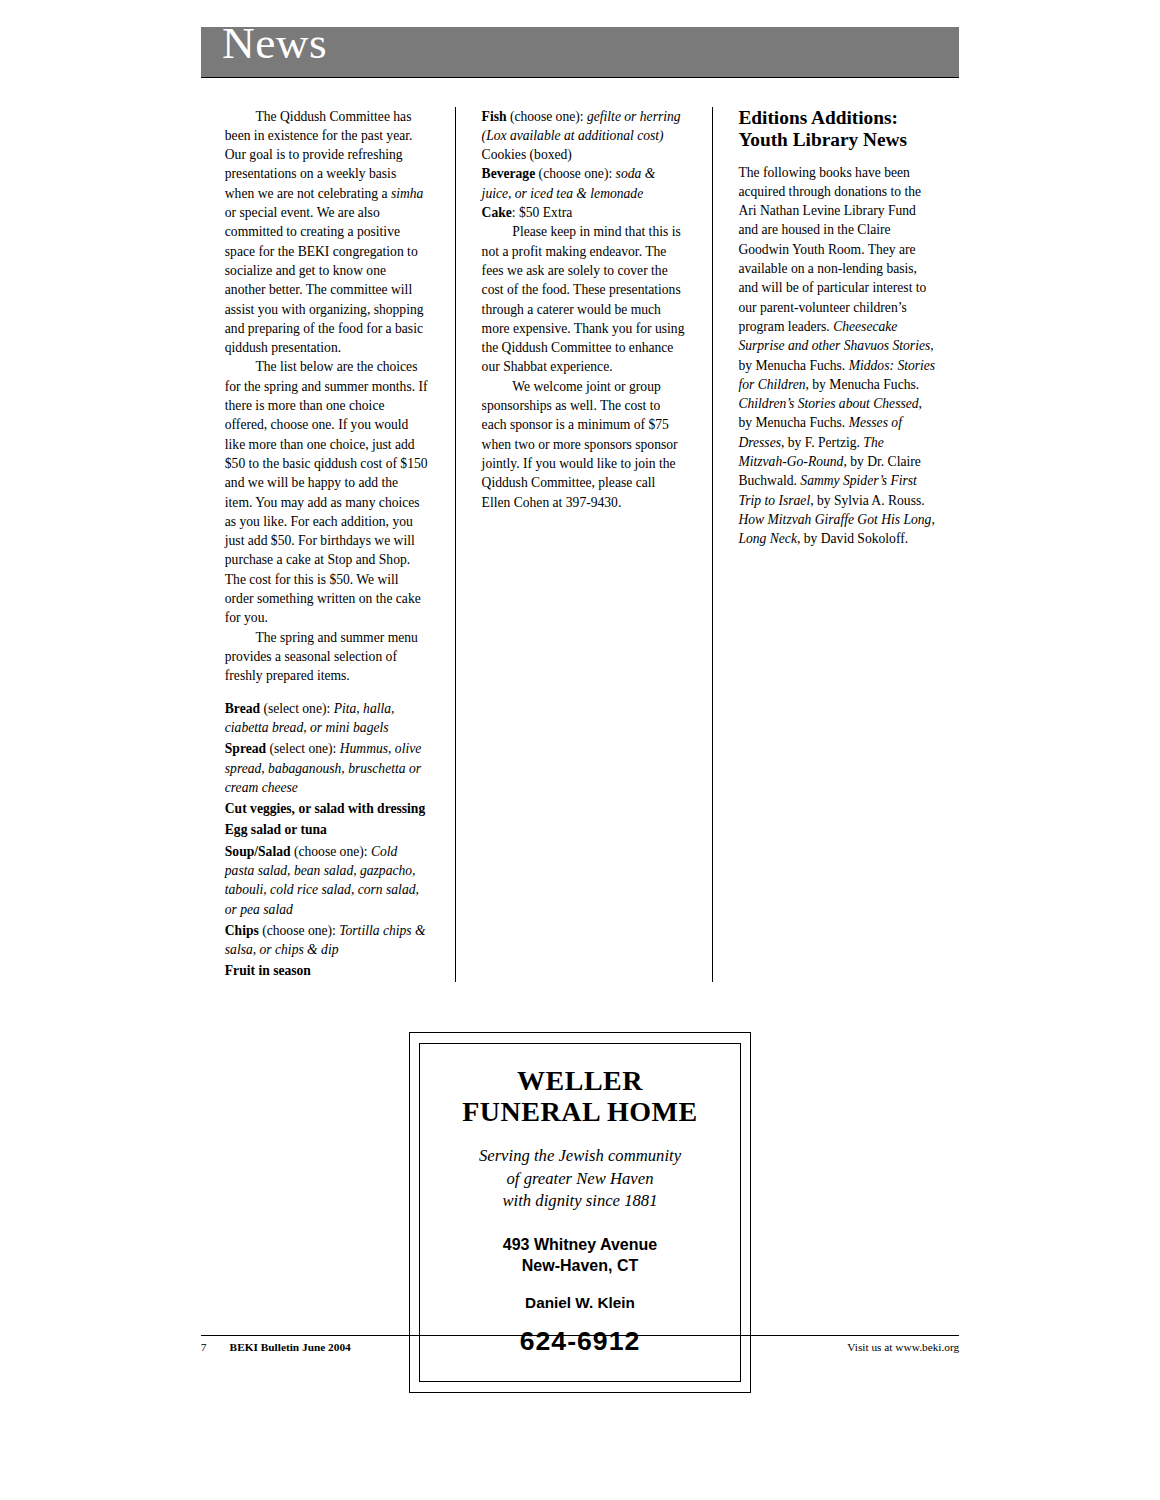News
The Qiddush Committee has been in existence for the past year. Our goal is to provide refreshing presentations on a weekly basis when we are not celebrating a simha or special event. We are also committed to creating a positive space for the BEKI congregation to socialize and get to know one another better. The committee will assist you with organizing, shopping and preparing of the food for a basic qiddush presentation.
The list below are the choices for the spring and summer months. If there is more than one choice offered, choose one. If you would like more than one choice, just add $50 to the basic qiddush cost of $150 and we will be happy to add the item. You may add as many choices as you like. For each addition, you just add $50. For birthdays we will purchase a cake at Stop and Shop. The cost for this is $50. We will order something written on the cake for you.
The spring and summer menu provides a seasonal selection of freshly prepared items.
Bread (select one): Pita, halla, ciabetta bread, or mini bagels
Spread (select one): Hummus, olive spread, babaganoush, bruschetta or cream cheese
Cut veggies, or salad with dressing
Egg salad or tuna
Soup/Salad (choose one): Cold pasta salad, bean salad, gazpacho, tabouli, cold rice salad, corn salad, or pea salad
Chips (choose one): Tortilla chips & salsa, or chips & dip
Fruit in season
Fish (choose one): gefilte or herring (Lox available at additional cost) Cookies (boxed)
Beverage (choose one): soda & juice, or iced tea & lemonade
Cake: $50 Extra
Please keep in mind that this is not a profit making endeavor. The fees we ask are solely to cover the cost of the food. These presentations through a caterer would be much more expensive. Thank you for using the Qiddush Committee to enhance our Shabbat experience.
We welcome joint or group sponsorships as well. The cost to each sponsor is a minimum of $75 when two or more sponsors sponsor jointly. If you would like to join the Qiddush Committee, please call Ellen Cohen at 397-9430.
Editions Additions:
Youth Library News
The following books have been acquired through donations to the Ari Nathan Levine Library Fund and are housed in the Claire Goodwin Youth Room. They are available on a non-lending basis, and will be of particular interest to our parent-volunteer children’s program leaders. Cheesecake Surprise and other Shavuos Stories, by Menucha Fuchs. Middos: Stories for Children, by Menucha Fuchs. Children’s Stories about Chessed, by Menucha Fuchs. Messes of Dresses, by F. Pertzig. The Mitzvah-Go-Round, by Dr. Claire Buchwald. Sammy Spider’s First Trip to Israel, by Sylvia A. Rouss. How Mitzvah Giraffe Got His Long, Long Neck, by David Sokoloff.
WELLER
FUNERAL HOME
Serving the Jewish community
of greater New Haven
with dignity since 1881
493 Whitney Avenue
New-Haven, CT
Daniel W. Klein
624-6912
7
BEKI Bulletin June 2004
Visit us at www.beki.org